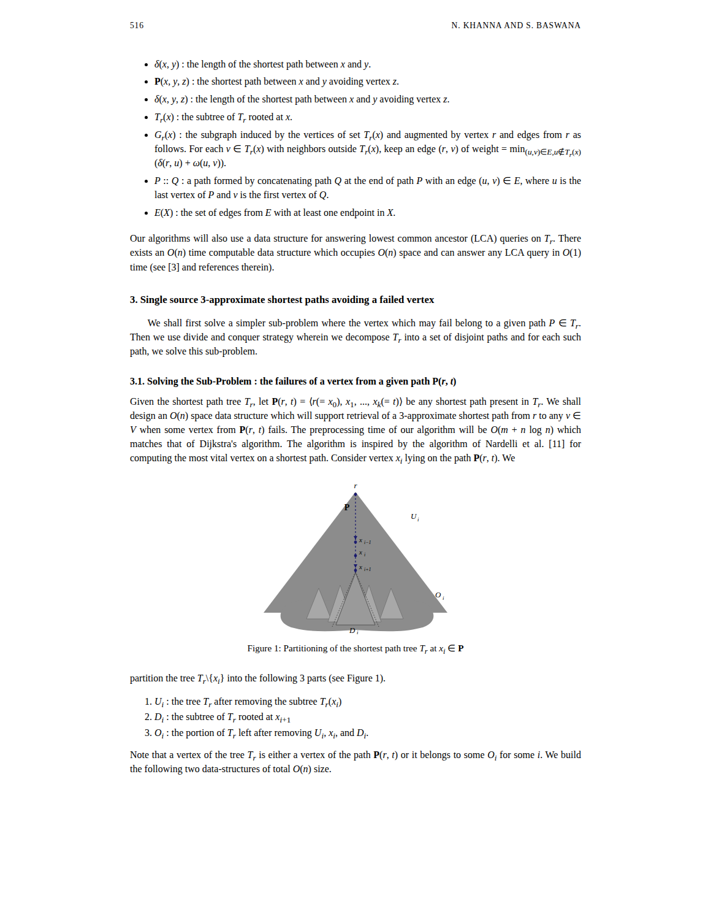516 N. Khanna and S. Baswana
δ(x, y) : the length of the shortest path between x and y.
P(x, y, z) : the shortest path between x and y avoiding vertex z.
δ(x, y, z) : the length of the shortest path between x and y avoiding vertex z.
Tr(x) : the subtree of Tr rooted at x.
Gr(x) : the subgraph induced by the vertices of set Tr(x) and augmented by vertex r and edges from r as follows. For each v ∈ Tr(x) with neighbors outside Tr(x), keep an edge (r, v) of weight = min(u,v)∈E,u∉Tr(x)(δ(r, u) + ω(u, v)).
P :: Q : a path formed by concatenating path Q at the end of path P with an edge (u, v) ∈ E, where u is the last vertex of P and v is the first vertex of Q.
E(X) : the set of edges from E with at least one endpoint in X.
Our algorithms will also use a data structure for answering lowest common ancestor (LCA) queries on Tr. There exists an O(n) time computable data structure which occupies O(n) space and can answer any LCA query in O(1) time (see [3] and references therein).
3. Single source 3-approximate shortest paths avoiding a failed vertex
We shall first solve a simpler sub-problem where the vertex which may fail belong to a given path P ∈ Tr. Then we use divide and conquer strategy wherein we decompose Tr into a set of disjoint paths and for each such path, we solve this sub-problem.
3.1. Solving the Sub-Problem : the failures of a vertex from a given path P(r, t)
Given the shortest path tree Tr, let P(r, t) = ⟨r(= x0), x1, ..., xk(= t)⟩ be any shortest path present in Tr. We shall design an O(n) space data structure which will support retrieval of a 3-approximate shortest path from r to any v ∈ V when some vertex from P(r, t) fails. The preprocessing time of our algorithm will be O(m + n log n) which matches that of Dijkstra's algorithm. The algorithm is inspired by the algorithm of Nardelli et al. [11] for computing the most vital vertex on a shortest path. Consider vertex xi lying on the path P(r, t). We
r P x i−1 x i x i+1 U i O i D i
Figure 1: Partitioning of the shortest path tree Tr at xi ∈ P
partition the tree Tr\{xi} into the following 3 parts (see Figure 1).
Ui : the tree Tr after removing the subtree Tr(xi)
Di : the subtree of Tr rooted at xi+1
Oi : the portion of Tr left after removing Ui, xi, and Di.
Note that a vertex of the tree Tr is either a vertex of the path P(r, t) or it belongs to some Oi for some i. We build the following two data-structures of total O(n) size.